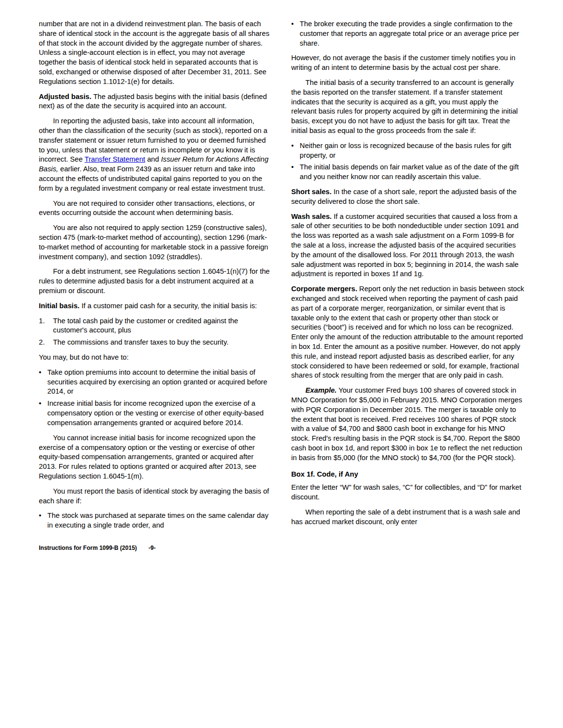number that are not in a dividend reinvestment plan. The basis of each share of identical stock in the account is the aggregate basis of all shares of that stock in the account divided by the aggregate number of shares. Unless a single-account election is in effect, you may not average together the basis of identical stock held in separated accounts that is sold, exchanged or otherwise disposed of after December 31, 2011. See Regulations section 1.1012-1(e) for details.
Adjusted basis. The adjusted basis begins with the initial basis (defined next) as of the date the security is acquired into an account.
In reporting the adjusted basis, take into account all information, other than the classification of the security (such as stock), reported on a transfer statement or issuer return furnished to you or deemed furnished to you, unless that statement or return is incomplete or you know it is incorrect. See Transfer Statement and Issuer Return for Actions Affecting Basis, earlier. Also, treat Form 2439 as an issuer return and take into account the effects of undistributed capital gains reported to you on the form by a regulated investment company or real estate investment trust.
You are not required to consider other transactions, elections, or events occurring outside the account when determining basis.
You are also not required to apply section 1259 (constructive sales), section 475 (mark-to-market method of accounting), section 1296 (mark-to-market method of accounting for marketable stock in a passive foreign investment company), and section 1092 (straddles).
For a debt instrument, see Regulations section 1.6045-1(n)(7) for the rules to determine adjusted basis for a debt instrument acquired at a premium or discount.
Initial basis. If a customer paid cash for a security, the initial basis is:
1. The total cash paid by the customer or credited against the customer's account, plus
2. The commissions and transfer taxes to buy the security.
You may, but do not have to:
Take option premiums into account to determine the initial basis of securities acquired by exercising an option granted or acquired before 2014, or
Increase initial basis for income recognized upon the exercise of a compensatory option or the vesting or exercise of other equity-based compensation arrangements granted or acquired before 2014.
You cannot increase initial basis for income recognized upon the exercise of a compensatory option or the vesting or exercise of other equity-based compensation arrangements, granted or acquired after 2013. For rules related to options granted or acquired after 2013, see Regulations section 1.6045-1(m).
You must report the basis of identical stock by averaging the basis of each share if:
The stock was purchased at separate times on the same calendar day in executing a single trade order, and
The broker executing the trade provides a single confirmation to the customer that reports an aggregate total price or an average price per share.
However, do not average the basis if the customer timely notifies you in writing of an intent to determine basis by the actual cost per share.
The initial basis of a security transferred to an account is generally the basis reported on the transfer statement. If a transfer statement indicates that the security is acquired as a gift, you must apply the relevant basis rules for property acquired by gift in determining the initial basis, except you do not have to adjust the basis for gift tax. Treat the initial basis as equal to the gross proceeds from the sale if:
Neither gain or loss is recognized because of the basis rules for gift property, or
The initial basis depends on fair market value as of the date of the gift and you neither know nor can readily ascertain this value.
Short sales. In the case of a short sale, report the adjusted basis of the security delivered to close the short sale.
Wash sales. If a customer acquired securities that caused a loss from a sale of other securities to be both nondeductible under section 1091 and the loss was reported as a wash sale adjustment on a Form 1099-B for the sale at a loss, increase the adjusted basis of the acquired securities by the amount of the disallowed loss. For 2011 through 2013, the wash sale adjustment was reported in box 5; beginning in 2014, the wash sale adjustment is reported in boxes 1f and 1g.
Corporate mergers. Report only the net reduction in basis between stock exchanged and stock received when reporting the payment of cash paid as part of a corporate merger, reorganization, or similar event that is taxable only to the extent that cash or property other than stock or securities (“boot”) is received and for which no loss can be recognized. Enter only the amount of the reduction attributable to the amount reported in box 1d. Enter the amount as a positive number. However, do not apply this rule, and instead report adjusted basis as described earlier, for any stock considered to have been redeemed or sold, for example, fractional shares of stock resulting from the merger that are only paid in cash.
Example. Your customer Fred buys 100 shares of covered stock in MNO Corporation for $5,000 in February 2015. MNO Corporation merges with PQR Corporation in December 2015. The merger is taxable only to the extent that boot is received. Fred receives 100 shares of PQR stock with a value of $4,700 and $800 cash boot in exchange for his MNO stock. Fred's resulting basis in the PQR stock is $4,700. Report the $800 cash boot in box 1d, and report $300 in box 1e to reflect the net reduction in basis from $5,000 (for the MNO stock) to $4,700 (for the PQR stock).
Box 1f. Code, if Any
Enter the letter “W” for wash sales, “C” for collectibles, and “D” for market discount.
When reporting the sale of a debt instrument that is a wash sale and has accrued market discount, only enter
Instructions for Form 1099-B (2015) -9-